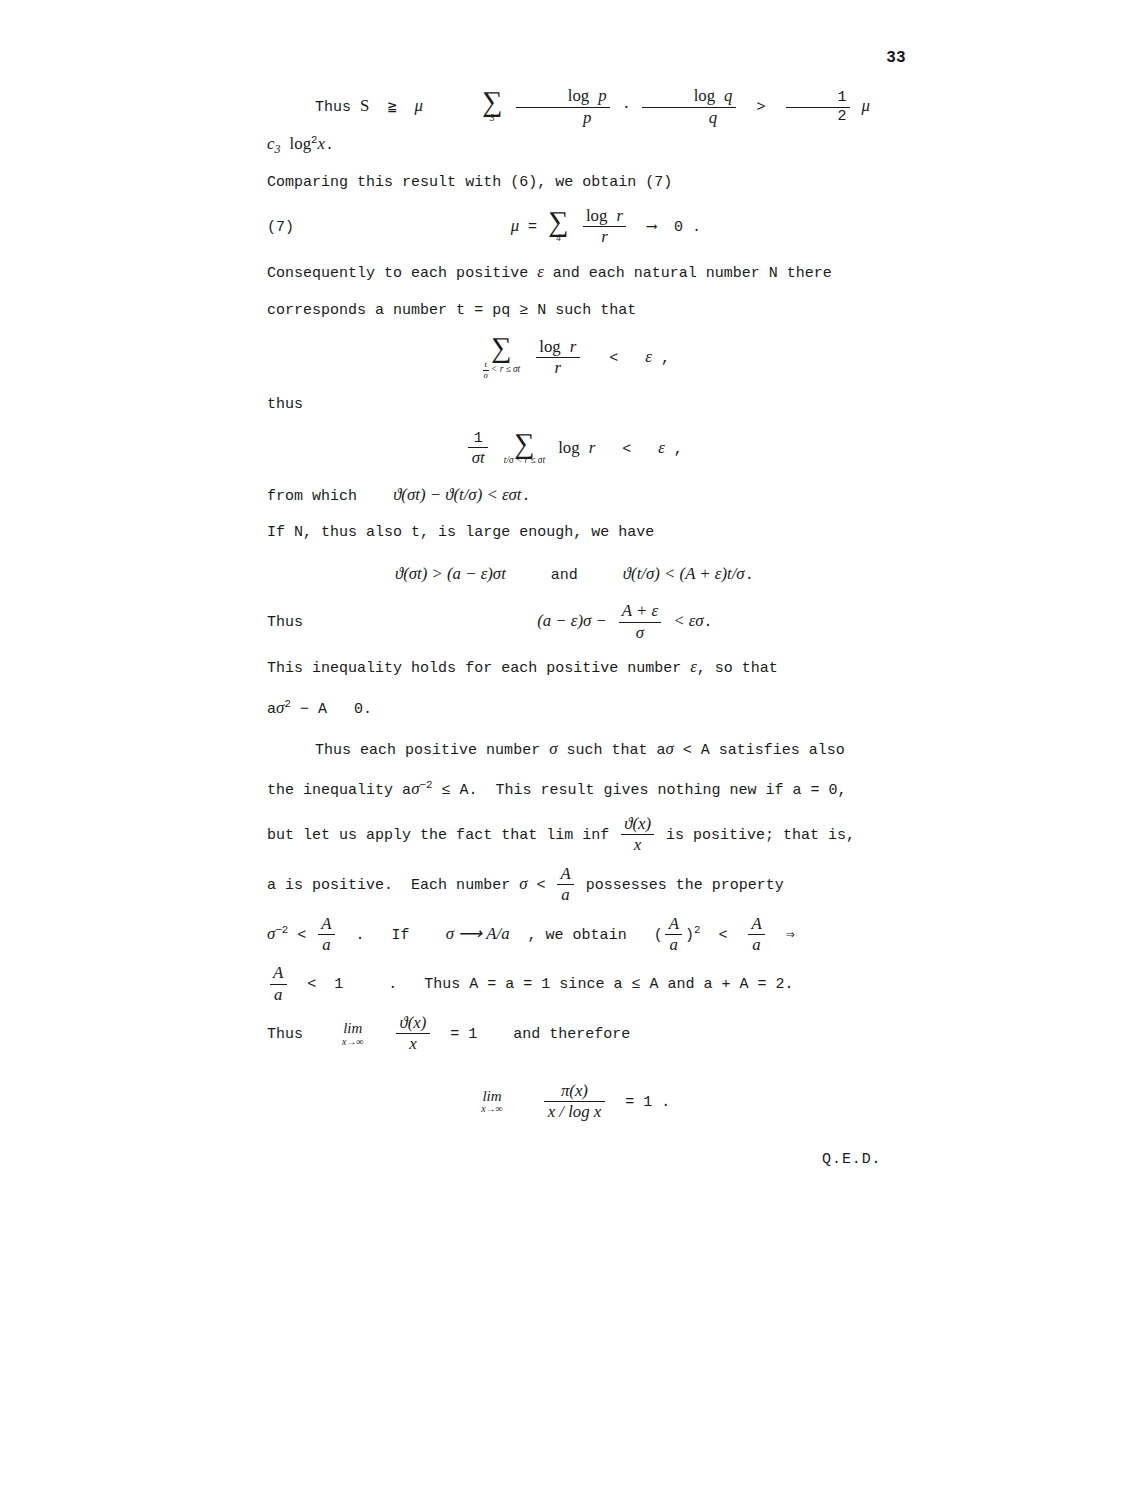33
Thus S ≧ μ ∑3 log p p · log q q > 12 μ c3 log 2 x.
Comparing this result with (6), we obtain (7)
(7)
μ = ∑4 log r r ⟶ 0 .
Consequently to each positive ε and each natural number N there
corresponds a number t = pq ≥ N such that
∑tσ < r ≤ σt log r r < ε ,
thus
1 σt ∑t/σ < r ≤ σt log r < ε ,
from which ϑ(σt) − ϑ(t/σ) < εσt.
If N, thus also t, is large enough, we have
ϑ(σt) > (a − ε)σt and ϑ(t/σ) < (A + ε)t/σ.
Thus (a − ε)σ − A + ε σ < εσ.
This inequality holds for each positive number ε, so that
aσ 2 − A 0.
Thus each positive number σ such that aσ < A satisfies also
the inequality aσ−2 ≤ A. This result gives nothing new if a = 0,
but let us apply the fact that lim inf ϑ(x) x is positive; that is,
a is positive. Each number σ < Aa possesses the property
σ−2 < Aa . If σ ⟶ A/a , we obtain (Aa)2 < Aa ⇒
Aa < 1 . Thus A = a = 1 since a ≤ A and a + A = 2.
Thus lim x→∞ ϑ(x) x = 1 and therefore
lim x→∞ π(x) x / log x = 1 .
Q.E.D.